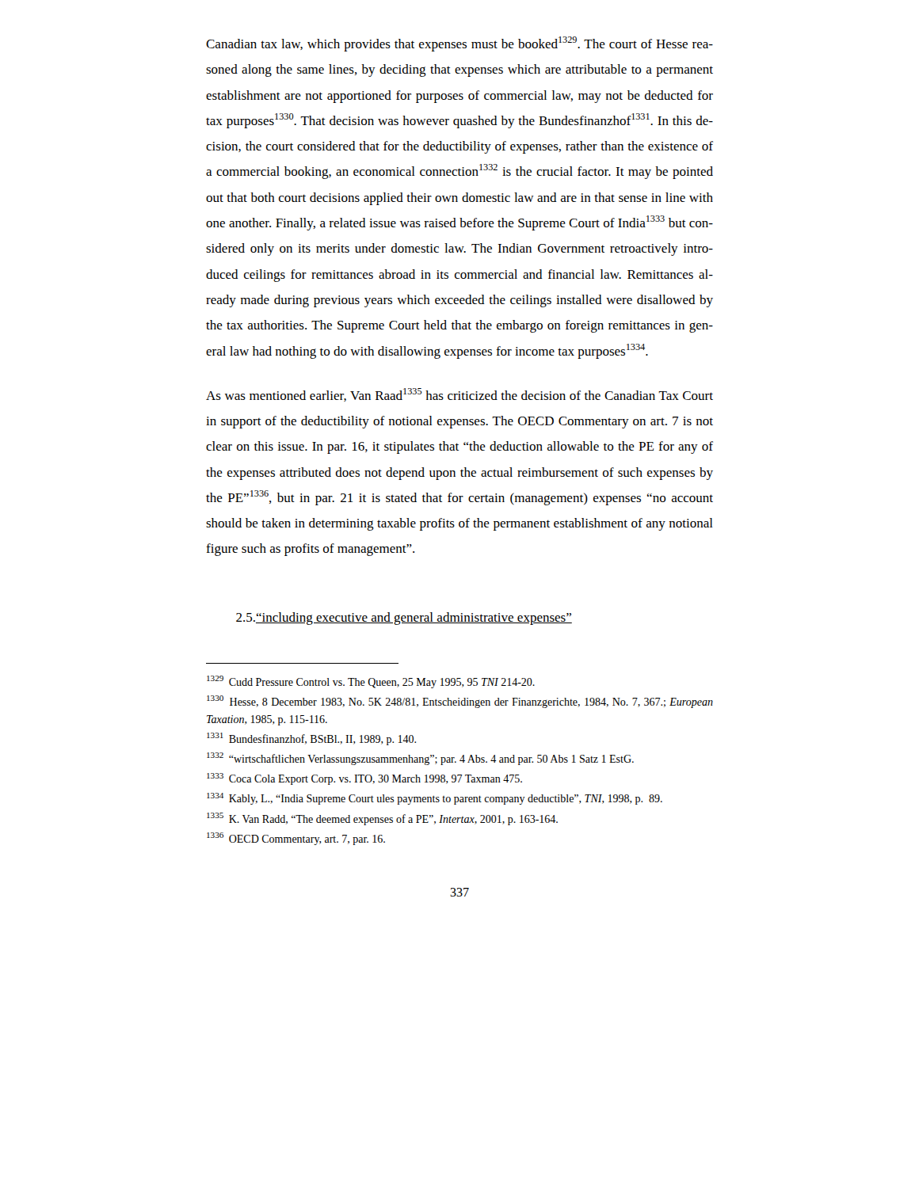Canadian tax law, which provides that expenses must be booked1329. The court of Hesse reasoned along the same lines, by deciding that expenses which are attributable to a permanent establishment are not apportioned for purposes of commercial law, may not be deducted for tax purposes1330. That decision was however quashed by the Bundesfinanzhof1331. In this decision, the court considered that for the deductibility of expenses, rather than the existence of a commercial booking, an economical connection1332 is the crucial factor. It may be pointed out that both court decisions applied their own domestic law and are in that sense in line with one another. Finally, a related issue was raised before the Supreme Court of India1333 but considered only on its merits under domestic law. The Indian Government retroactively introduced ceilings for remittances abroad in its commercial and financial law. Remittances already made during previous years which exceeded the ceilings installed were disallowed by the tax authorities. The Supreme Court held that the embargo on foreign remittances in general law had nothing to do with disallowing expenses for income tax purposes1334.
As was mentioned earlier, Van Raad1335 has criticized the decision of the Canadian Tax Court in support of the deductibility of notional expenses. The OECD Commentary on art. 7 is not clear on this issue. In par. 16, it stipulates that “the deduction allowable to the PE for any of the expenses attributed does not depend upon the actual reimbursement of such expenses by the PE”1336, but in par. 21 it is stated that for certain (management) expenses “no account should be taken in determining taxable profits of the permanent establishment of any notional figure such as profits of management”.
2.5.“including executive and general administrative expenses”
1329 Cudd Pressure Control vs. The Queen, 25 May 1995, 95 TNI 214-20.
1330 Hesse, 8 December 1983, No. 5K 248/81, Entscheidingen der Finanzgerichte, 1984, No. 7, 367.; European Taxation, 1985, p. 115-116.
1331 Bundesfinanzhof, BStBl., II, 1989, p. 140.
1332 “wirtschaftlichen Verlassungszusammenhang”; par. 4 Abs. 4 and par. 50 Abs 1 Satz 1 EstG.
1333 Coca Cola Export Corp. vs. ITO, 30 March 1998, 97 Taxman 475.
1334 Kably, L., “India Supreme Court ules payments to parent company deductible”, TNI, 1998, p. 89.
1335 K. Van Radd, “The deemed expenses of a PE”, Intertax, 2001, p. 163-164.
1336 OECD Commentary, art. 7, par. 16.
337